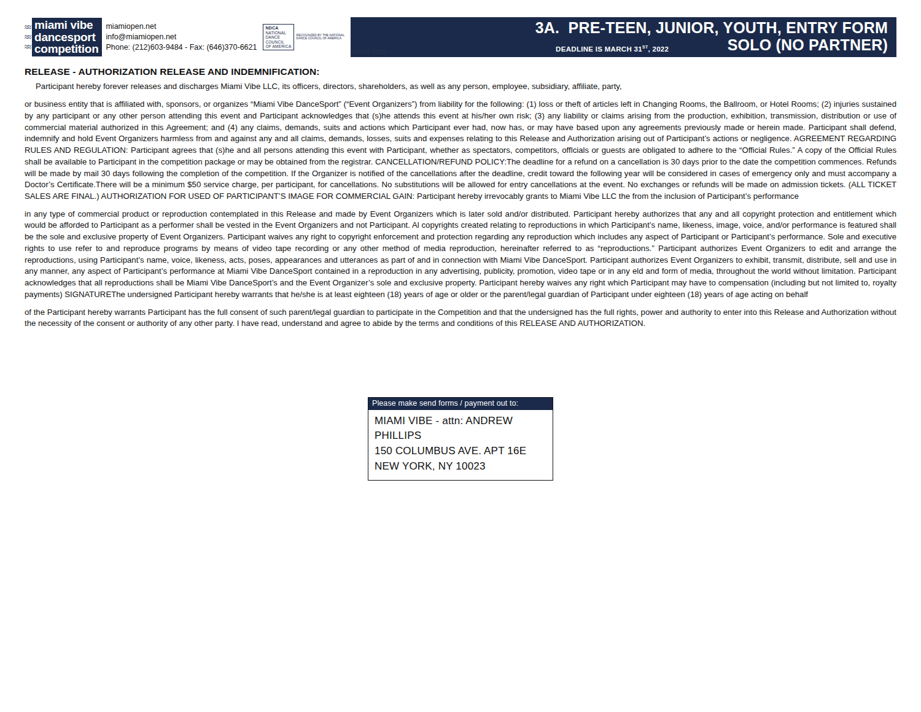≈≈
≈≈
≈≈
miami vibe dancesport competition
miamiopen.net
info@miamiopen.net
Phone: (212)603-9484 - Fax: (646)370-6621
NDCA NATIONAL
DANCE
COUNCIL
OF AMERICA
RECOGNIZED BY THE NATIONAL
DANCE COUNCIL OF AMERICA
3A. PRE-TEEN, JUNIOR, YOUTH, ENTRY FORM
SOLO (NO PARTNER)
DEADLINE IS MARCH 31ST, 2022
MIAMI VIBE
RELEASE - AUTHORIZATION RELEASE AND INDEMNIFICATION:
Participant hereby forever releases and discharges Miami Vibe LLC, its officers, directors, shareholders, as well as any person, employee, subsidiary, affiliate, party,
or business entity that is affiliated with, sponsors, or organizes “Miami Vibe DanceSport” (“Event Organizers”) from liability for the following: (1) loss or theft of articles left in Changing Rooms, the Ballroom, or Hotel Rooms; (2) injuries sustained by any participant or any other person attending this event and Participant acknowledges that (s)he attends this event at his/her own risk; (3) any liability or claims arising from the production, exhibition, transmission, distribution or use of commercial material authorized in this Agreement; and (4) any claims, demands, suits and actions which Participant ever had, now has, or may have based upon any agreements previously made or herein made. Participant shall defend, indemnify and hold Event Organizers harmless from and against any and all claims, demands, losses, suits and expenses relating to this Release and Authorization arising out of Participant’s actions or negligence. AGREEMENT REGARDING RULES AND REGULATION: Participant agrees that (s)he and all persons attending this event with Participant, whether as spectators, competitors, offlcials or guests are obligated to adhere to the “Official Rules.” A copy of the Official Rules shall be available to Participant in the competition package or may be obtained from the registrar. CANCELLATION/REFUND POLICY:The deadline for a refund on a cancellation is 30 days prior to the date the competition commences. Refunds will be made by mail 30 days following the completion of the competition. If the Organizer is notified of the cancellations after the deadline, credit toward the following year will be considered in cases of emergency only and must accompany a Doctor’s Certificate.There will be a minimum $50 service charge, per participant, for cancellations. No substitutions will be allowed for entry cancellations at the event. No exchanges or refunds will be made on admission tickets. (ALL TICKET SALES ARE FINAL.) AUTHORIZATION FOR USED OF PARTICIPANT’S IMAGE FOR COMMERCIAL GAIN: Participant hereby irrevocably grants to Miami Vibe LLC the from the inclusion of Participant’s performance
in any type of commercial product or reproduction contemplated in this Release and made by Event Organizers which is later sold and/or distributed. Participant hereby authorizes that any and all copyright protection and entitlement which would be afforded to Participant as a performer shall be vested in the Event Organizers and not Participant. Al copyrights created relating to reproductions in which Participant’s name, likeness, image, voice, and/or performance is featured shall be the sole and exclusive property of Event Organizers. Participant waives any right to copyright enforcement and protection regarding any reproduction which includes any aspect of Participant or Participant’s performance. Sole and executive rights to use refer to and reproduce programs by means of video tape recording or any other method of media reproduction, hereinafter referred to as “reproductions.” Participant authorizes Event Organizers to edit and arrange the reproductions, using Participant’s name, voice, likeness, acts, poses, appearances and utterances as part of and in connection with Miami Vibe DanceSport. Participant authorizes Event Organizers to exhibit, transmit, distribute, sell and use in any manner, any aspect of Participant’s performance at Miami Vibe DanceSport contained in a reproduction in any advertising, publicity, promotion, video tape or in any eld and form of media, throughout the world without limitation. Participant acknowledges that all reproductions shall be Miami Vibe DanceSport’s and the Event Organizer’s sole and exclusive property. Participant hereby waives any right which Participant may have to compensation (including but not limited to, royalty payments) SIGNATUREThe undersigned Participant hereby warrants that he/she is at least eighteen (18) years of age or older or the parent/legal guardian of Participant under eighteen (18) years of age acting on behalf
of the Participant hereby warrants Participant has the full consent of such parent/legal guardian to participate in the Competition and that the undersigned has the full rights, power and authority to enter into this Release and Authorization without the necessity of the consent or authority of any other party. I have read, understand and agree to abide by the terms and conditions of this RELEASE AND AUTHORIZATION.
Please make send forms / payment out to:
MIAMI VIBE - attn: ANDREW PHILLIPS
150 COLUMBUS AVE. APT 16E
NEW YORK, NY 10023